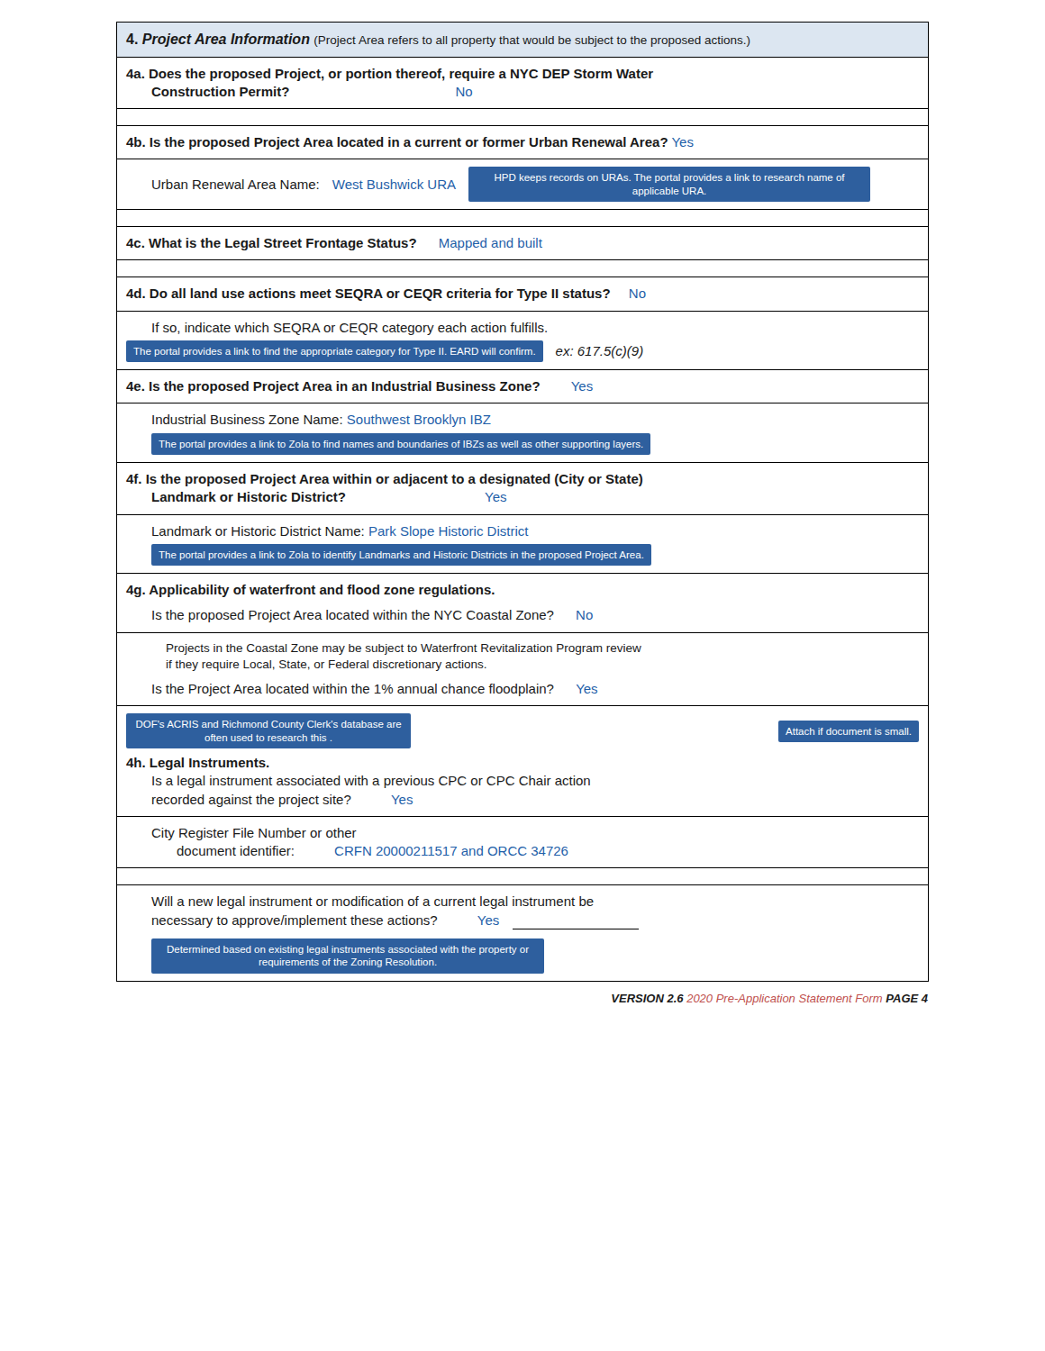4. Project Area Information (Project Area refers to all property that would be subject to the proposed actions.)
4a. Does the proposed Project, or portion thereof, require a NYC DEP Storm Water
Construction Permit? No
4b. Is the proposed Project Area located in a current or former Urban Renewal Area? Yes
Urban Renewal Area Name: West Bushwick URA HPD keeps records on URAs. The portal provides a link to research name of applicable URA.
4c. What is the Legal Street Frontage Status? Mapped and built
4d. Do all land use actions meet SEQRA or CEQR criteria for Type II status? No
If so, indicate which SEQRA or CEQR category each action fulfills.
The portal provides a link to find the appropriate category for Type II. EARD will confirm. ex: 617.5(c)(9)
4e. Is the proposed Project Area in an Industrial Business Zone? Yes
Industrial Business Zone Name: Southwest Brooklyn IBZ
The portal provides a link to Zola to find names and boundaries of IBZs as well as other supporting layers.
4f. Is the proposed Project Area within or adjacent to a designated (City or State)
Landmark or Historic District? Yes
Landmark or Historic District Name: Park Slope Historic District
The portal provides a link to Zola to identify Landmarks and Historic Districts in the proposed Project Area.
4g. Applicability of waterfront and flood zone regulations.
Is the proposed Project Area located within the NYC Coastal Zone? No
Projects in the Coastal Zone may be subject to Waterfront Revitalization Program review
if they require Local, State, or Federal discretionary actions.
Is the Project Area located within the 1% annual chance floodplain? Yes
DOF's ACRIS and Richmond County Clerk's database are often used to research this . Attach if document is small.
4h. Legal Instruments.
Is a legal instrument associated with a previous CPC or CPC Chair action
recorded against the project site? Yes
City Register File Number or other
document identifier: CRFN 20000211517 and ORCC 34726
Will a new legal instrument or modification of a current legal instrument be
necessary to approve/implement these actions? Yes
Determined based on existing legal instruments associated with the property or requirements of the Zoning Resolution.
VERSION 2.6 2020 Pre-Application Statement Form PAGE 4